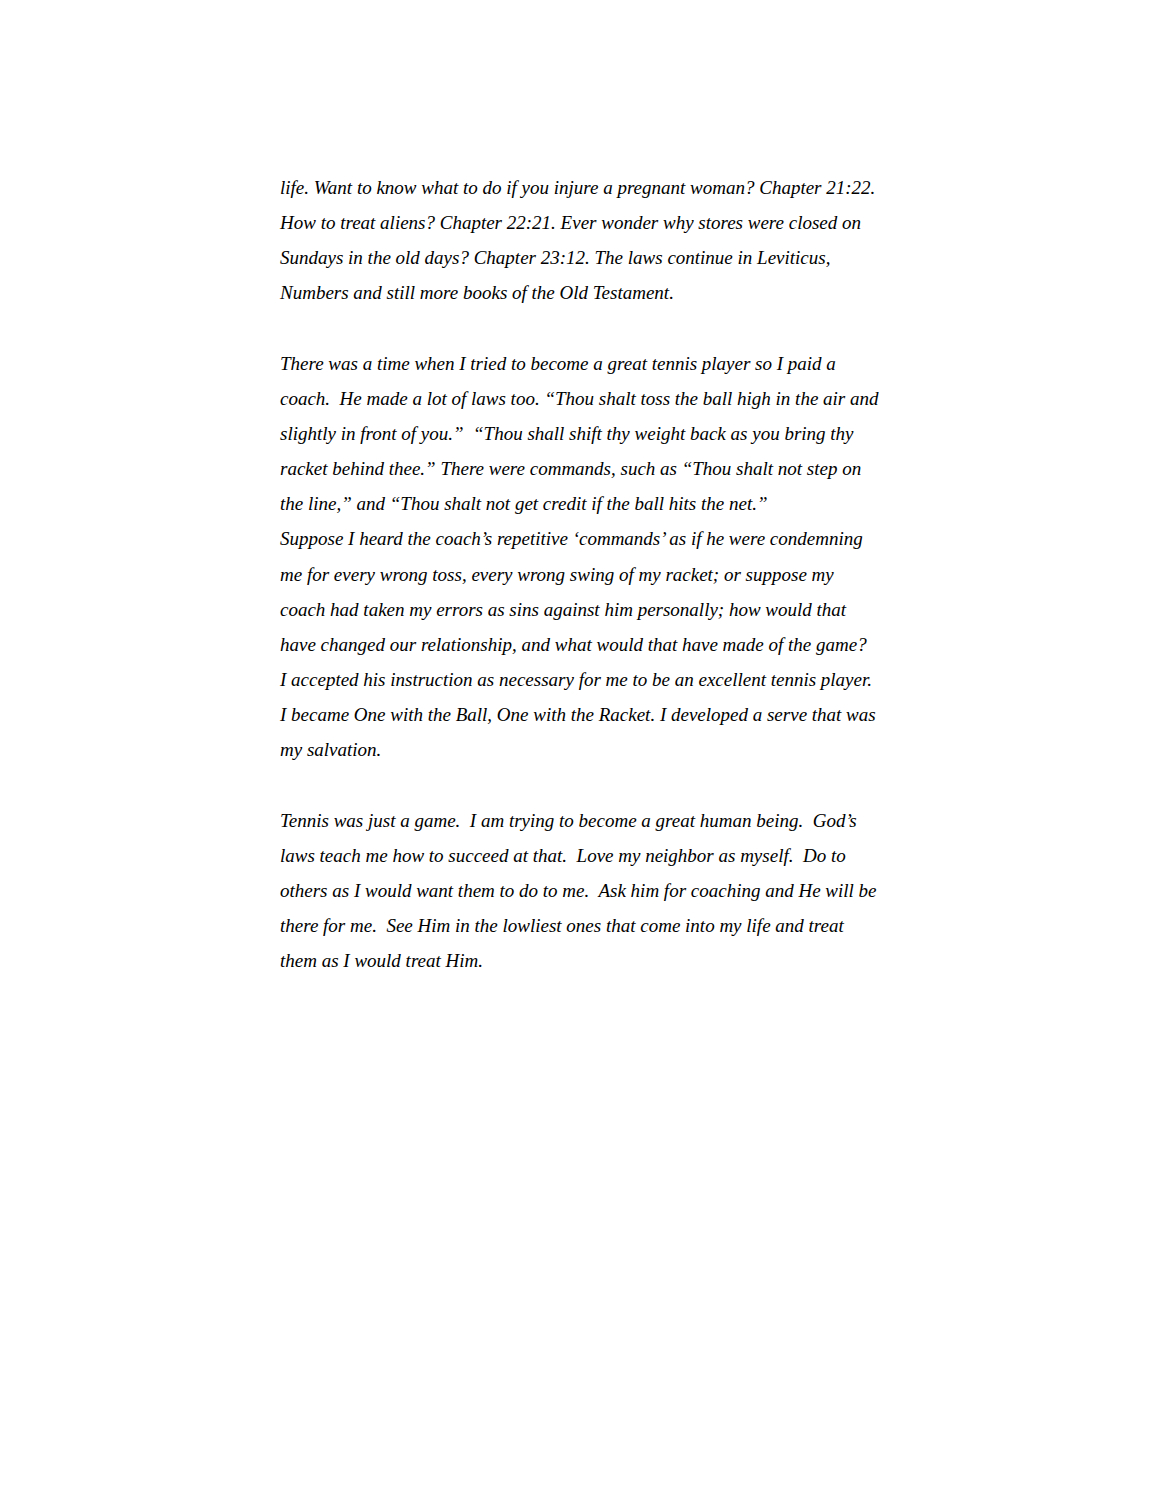life. Want to know what to do if you injure a pregnant woman? Chapter 21:22. How to treat aliens? Chapter 22:21. Ever wonder why stores were closed on Sundays in the old days? Chapter 23:12. The laws continue in Leviticus, Numbers and still more books of the Old Testament.
There was a time when I tried to become a great tennis player so I paid a coach. He made a lot of laws too. “Thou shalt toss the ball high in the air and slightly in front of you.” “Thou shall shift thy weight back as you bring thy racket behind thee.” There were commands, such as “Thou shalt not step on the line,” and “Thou shalt not get credit if the ball hits the net.”
Suppose I heard the coach’s repetitive ‘commands’ as if he were condemning me for every wrong toss, every wrong swing of my racket; or suppose my coach had taken my errors as sins against him personally; how would that have changed our relationship, and what would that have made of the game? I accepted his instruction as necessary for me to be an excellent tennis player. I became One with the Ball, One with the Racket. I developed a serve that was my salvation.
Tennis was just a game. I am trying to become a great human being. God’s laws teach me how to succeed at that. Love my neighbor as myself. Do to others as I would want them to do to me. Ask him for coaching and He will be there for me. See Him in the lowliest ones that come into my life and treat them as I would treat Him.